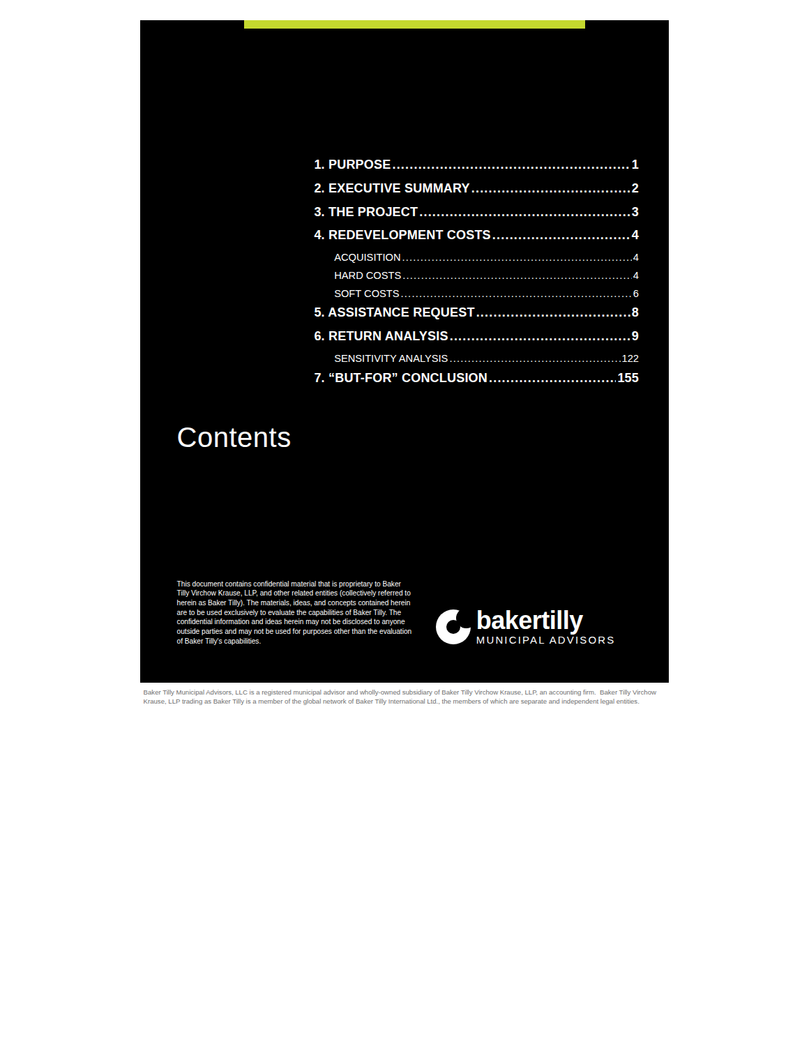1. PURPOSE .......................................................................... 1
2. EXECUTIVE SUMMARY ................................................... 2
3. THE PROJECT .................................................................. 3
4. REDEVELOPMENT COSTS ............................................. 4
ACQUISITION ............................................................................. 4
HARD COSTS ........................................................................... 4
SOFT COSTS ............................................................................ 6
5. ASSISTANCE REQUEST ................................................ 8
6. RETURN ANALYSIS ....................................................... 9
SENSITIVITY ANALYSIS ...................................................... 122
7. “BUT-FOR” CONCLUSION ......................................... 155
Contents
This document contains confidential material that is proprietary to Baker Tilly Virchow Krause, LLP, and other related entities (collectively referred to herein as Baker Tilly). The materials, ideas, and concepts contained herein are to be used exclusively to evaluate the capabilities of Baker Tilly. The confidential information and ideas herein may not be disclosed to anyone outside parties and may not be used for purposes other than the evaluation of Baker Tilly's capabilities.
bakertilly
MUNICIPAL ADVISORS
Baker Tilly Municipal Advisors, LLC is a registered municipal advisor and wholly-owned subsidiary of Baker Tilly Virchow Krause, LLP, an accounting firm. Baker Tilly Virchow Krause, LLP trading as Baker Tilly is a member of the global network of Baker Tilly International Ltd., the members of which are separate and independent legal entities.